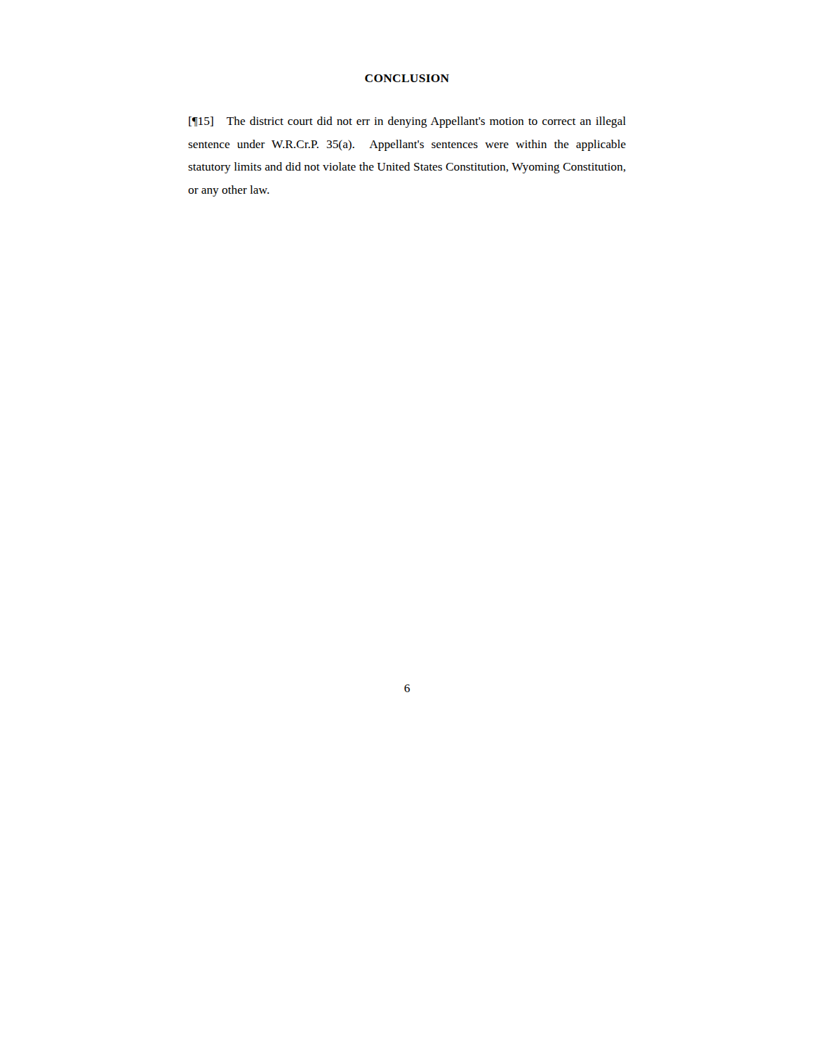CONCLUSION
[¶15] The district court did not err in denying Appellant's motion to correct an illegal sentence under W.R.Cr.P. 35(a). Appellant's sentences were within the applicable statutory limits and did not violate the United States Constitution, Wyoming Constitution, or any other law.
6